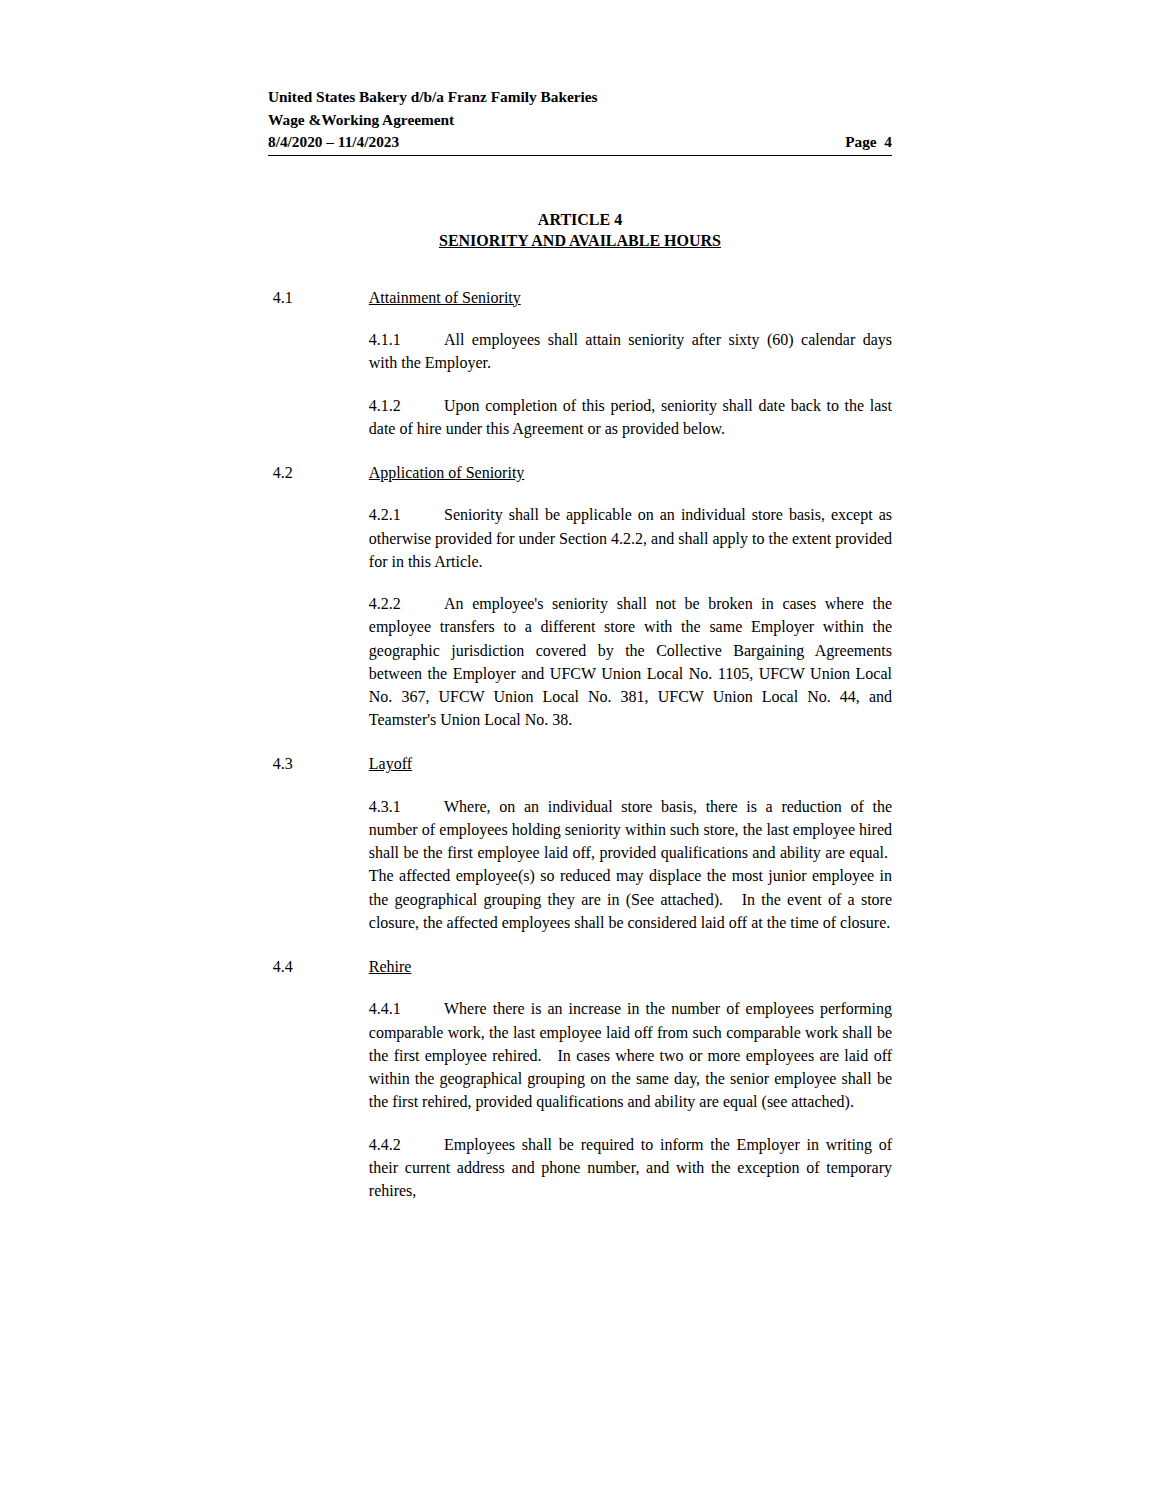United States Bakery d/b/a Franz Family Bakeries
Wage &Working Agreement
8/4/2020 – 11/4/2023 Page 4
ARTICLE 4 SENIORITY AND AVAILABLE HOURS
4.1
Attainment of Seniority
4.1.1 All employees shall attain seniority after sixty (60) calendar days with the Employer.
4.1.2 Upon completion of this period, seniority shall date back to the last date of hire under this Agreement or as provided below.
4.2
Application of Seniority
4.2.1 Seniority shall be applicable on an individual store basis, except as otherwise provided for under Section 4.2.2, and shall apply to the extent provided for in this Article.
4.2.2 An employee's seniority shall not be broken in cases where the employee transfers to a different store with the same Employer within the geographic jurisdiction covered by the Collective Bargaining Agreements between the Employer and UFCW Union Local No. 1105, UFCW Union Local No. 367, UFCW Union Local No. 381, UFCW Union Local No. 44, and Teamster's Union Local No. 38.
4.3
Layoff
4.3.1 Where, on an individual store basis, there is a reduction of the number of employees holding seniority within such store, the last employee hired shall be the first employee laid off, provided qualifications and ability are equal. The affected employee(s) so reduced may displace the most junior employee in the geographical grouping they are in (See attached). In the event of a store closure, the affected employees shall be considered laid off at the time of closure.
4.4
Rehire
4.4.1 Where there is an increase in the number of employees performing comparable work, the last employee laid off from such comparable work shall be the first employee rehired. In cases where two or more employees are laid off within the geographical grouping on the same day, the senior employee shall be the first rehired, provided qualifications and ability are equal (see attached).
4.4.2 Employees shall be required to inform the Employer in writing of their current address and phone number, and with the exception of temporary rehires,